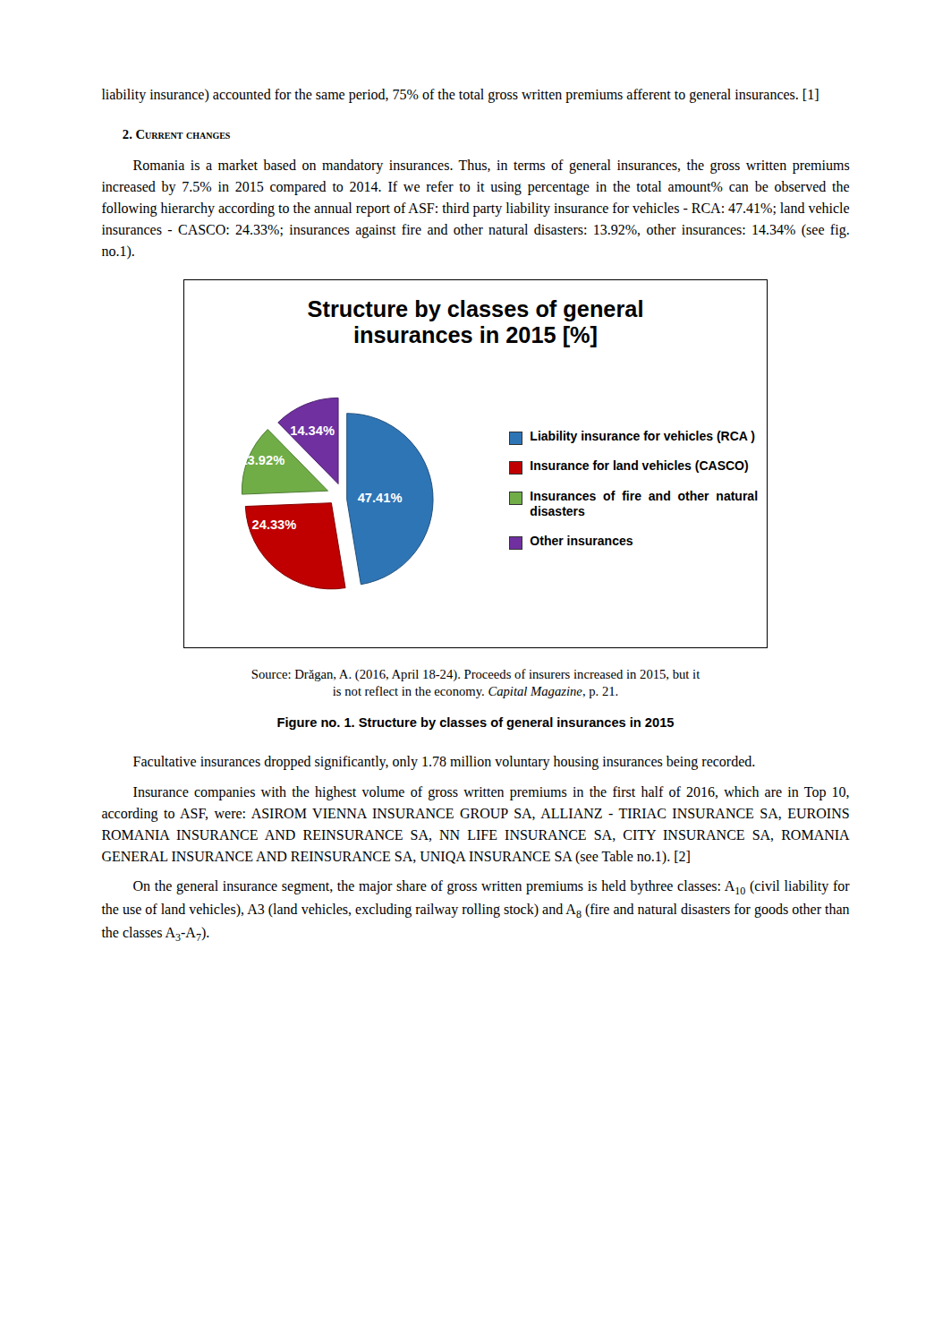liability insurance) accounted for the same period, 75% of the total gross written premiums afferent to general insurances. [1]
2. Current changes
Romania is a market based on mandatory insurances. Thus, in terms of general insurances, the gross written premiums increased by 7.5% in 2015 compared to 2014. If we refer to it using percentage in the total amount% can be observed the following hierarchy according to the annual report of ASF: third party liability insurance for vehicles - RCA: 47.41%; land vehicle insurances - CASCO: 24.33%; insurances against fire and other natural disasters: 13.92%, other insurances: 14.34% (see fig. no.1).
Structure by classes of general
insurances in 2015 [%]
47.41% 24.33% 13.92% 14.34%
Liability insurance for vehicles (RCA )
Insurance for land vehicles (CASCO)
Insurances of fire and other natural disasters
Other insurances
Source: Drăgan, A. (2016, April 18-24). Proceeds of insurers increased in 2015, but it
is not reflect in the economy. Capital Magazine, p. 21.
Figure no. 1. Structure by classes of general insurances in 2015
Facultative insurances dropped significantly, only 1.78 million voluntary housing insurances being recorded.
Insurance companies with the highest volume of gross written premiums in the first half of 2016, which are in Top 10, according to ASF, were: ASIROM VIENNA INSURANCE GROUP SA, ALLIANZ - TIRIAC INSURANCE SA, EUROINS ROMANIA INSURANCE AND REINSURANCE SA, NN LIFE INSURANCE SA, CITY INSURANCE SA, ROMANIA GENERAL INSURANCE AND REINSURANCE SA, UNIQA INSURANCE SA (see Table no.1). [2]
On the general insurance segment, the major share of gross written premiums is held bythree classes: A10 (civil liability for the use of land vehicles), A3 (land vehicles, excluding railway rolling stock) and A8 (fire and natural disasters for goods other than the classes A3-A7).